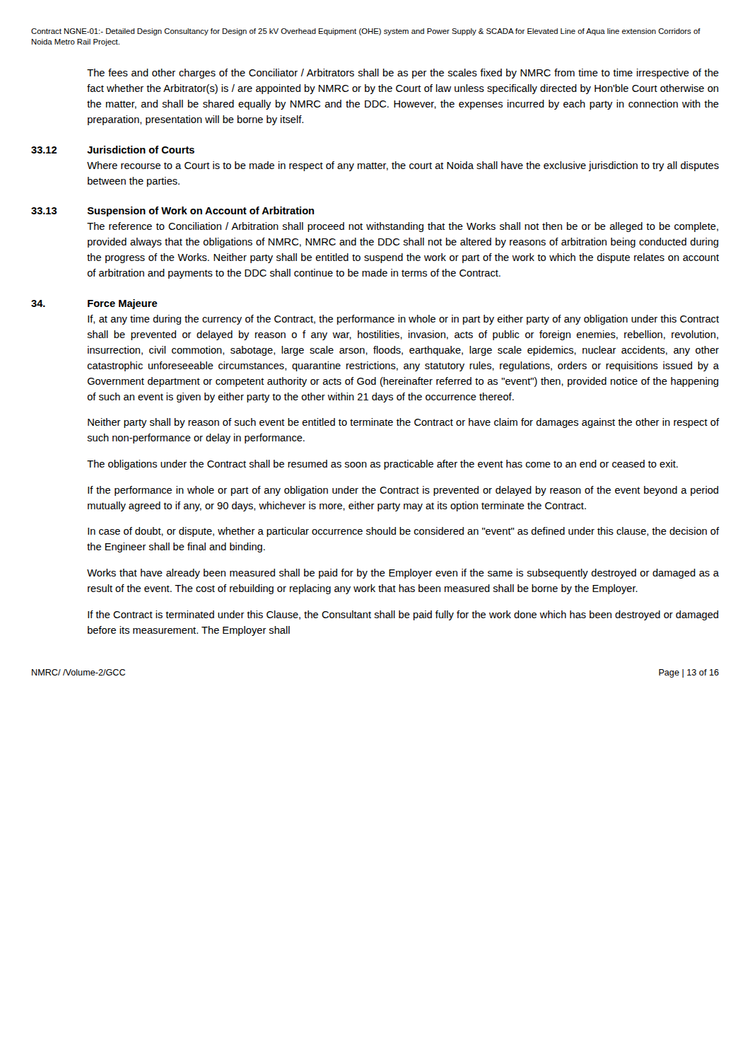Contract NGNE-01:- Detailed Design Consultancy for Design of 25 kV Overhead Equipment (OHE) system and Power Supply & SCADA for Elevated Line of Aqua line extension Corridors of Noida Metro Rail Project.
The fees and other charges of the Conciliator / Arbitrators shall be as per the scales fixed by NMRC from time to time irrespective of the fact whether the Arbitrator(s) is / are appointed by NMRC or by the Court of law unless specifically directed by Hon'ble Court otherwise on the matter, and shall be shared equally by NMRC and the DDC. However, the expenses incurred by each party in connection with the preparation, presentation will be borne by itself.
33.12
Jurisdiction of Courts
Where recourse to a Court is to be made in respect of any matter, the court at Noida shall have the exclusive jurisdiction to try all disputes between the parties.
33.13
Suspension of Work on Account of Arbitration
The reference to Conciliation / Arbitration shall proceed not withstanding that the Works shall not then be or be alleged to be complete, provided always that the obligations of NMRC, NMRC and the DDC shall not be altered by reasons of arbitration being conducted during the progress of the Works. Neither party shall be entitled to suspend the work or part of the work to which the dispute relates on account of arbitration and payments to the DDC shall continue to be made in terms of the Contract.
34.
Force Majeure
If, at any time during the currency of the Contract, the performance in whole or in part by either party of any obligation under this Contract shall be prevented or delayed by reason o f any war, hostilities, invasion, acts of public or foreign enemies, rebellion, revolution, insurrection, civil commotion, sabotage, large scale arson, floods, earthquake, large scale epidemics, nuclear accidents, any other catastrophic unforeseeable circumstances, quarantine restrictions, any statutory rules, regulations, orders or requisitions issued by a Government department or competent authority or acts of God (hereinafter referred to as "event") then, provided notice of the happening of such an event is given by either party to the other within 21 days of the occurrence thereof.
Neither party shall by reason of such event be entitled to terminate the Contract or have claim for damages against the other in respect of such non-performance or delay in performance.
The obligations under the Contract shall be resumed as soon as practicable after the event has come to an end or ceased to exit.
If the performance in whole or part of any obligation under the Contract is prevented or delayed by reason of the event beyond a period mutually agreed to if any, or 90 days, whichever is more, either party may at its option terminate the Contract.
In case of doubt, or dispute, whether a particular occurrence should be considered an "event" as defined under this clause, the decision of the Engineer shall be final and binding.
Works that have already been measured shall be paid for by the Employer even if the same is subsequently destroyed or damaged as a result of the event. The cost of rebuilding or replacing any work that has been measured shall be borne by the Employer.
If the Contract is terminated under this Clause, the Consultant shall be paid fully for the work done which has been destroyed or damaged before its measurement. The Employer shall
NMRC/ /Volume-2/GCC Page | 13 of 16